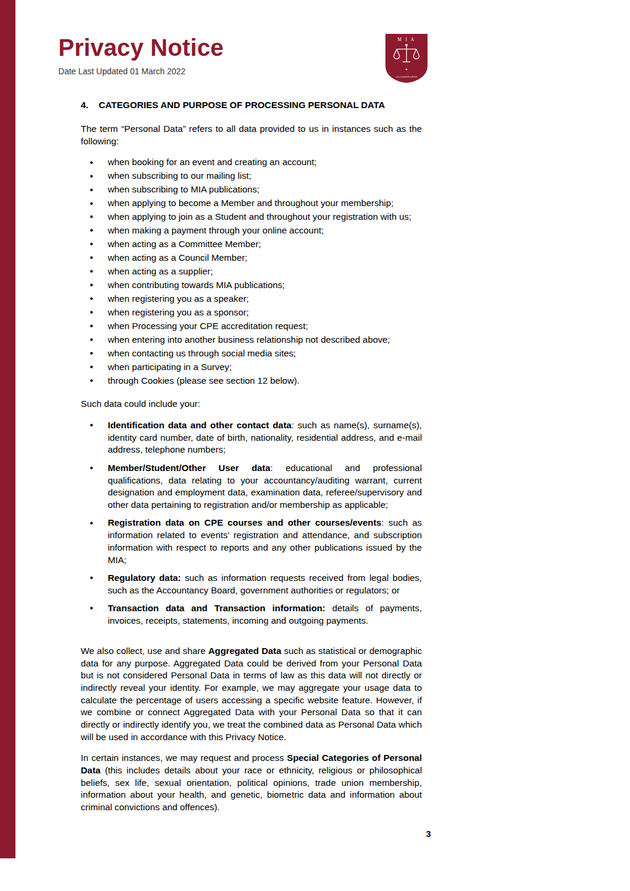Privacy Notice
Date Last Updated 01 March 2022
M I A ✦ ACCOUNTANTS
4. Categories and purpose of processing personal data
The term “Personal Data” refers to all data provided to us in instances such as the following:
when booking for an event and creating an account;
when subscribing to our mailing list;
when subscribing to MIA publications;
when applying to become a Member and throughout your membership;
when applying to join as a Student and throughout your registration with us;
when making a payment through your online account;
when acting as a Committee Member;
when acting as a Council Member;
when acting as a supplier;
when contributing towards MIA publications;
when registering you as a speaker;
when registering you as a sponsor;
when Processing your CPE accreditation request;
when entering into another business relationship not described above;
when contacting us through social media sites;
when participating in a Survey;
through Cookies (please see section 12 below).
Such data could include your:
Identification data and other contact data: such as name(s), surname(s), identity card number, date of birth, nationality, residential address, and e-mail address, telephone numbers;
Member/Student/Other User data: educational and professional qualifications, data relating to your accountancy/auditing warrant, current designation and employment data, examination data, referee/supervisory and other data pertaining to registration and/or membership as applicable;
Registration data on CPE courses and other courses/events: such as information related to events’ registration and attendance, and subscription information with respect to reports and any other publications issued by the MIA;
Regulatory data: such as information requests received from legal bodies, such as the Accountancy Board, government authorities or regulators; or
Transaction data and Transaction information: details of payments, invoices, receipts, statements, incoming and outgoing payments.
We also collect, use and share Aggregated Data such as statistical or demographic data for any purpose. Aggregated Data could be derived from your Personal Data but is not considered Personal Data in terms of law as this data will not directly or indirectly reveal your identity. For example, we may aggregate your usage data to calculate the percentage of users accessing a specific website feature. However, if we combine or connect Aggregated Data with your Personal Data so that it can directly or indirectly identify you, we treat the combined data as Personal Data which will be used in accordance with this Privacy Notice.
In certain instances, we may request and process Special Categories of Personal Data (this includes details about your race or ethnicity, religious or philosophical beliefs, sex life, sexual orientation, political opinions, trade union membership, information about your health, and genetic, biometric data and information about criminal convictions and offences).
3